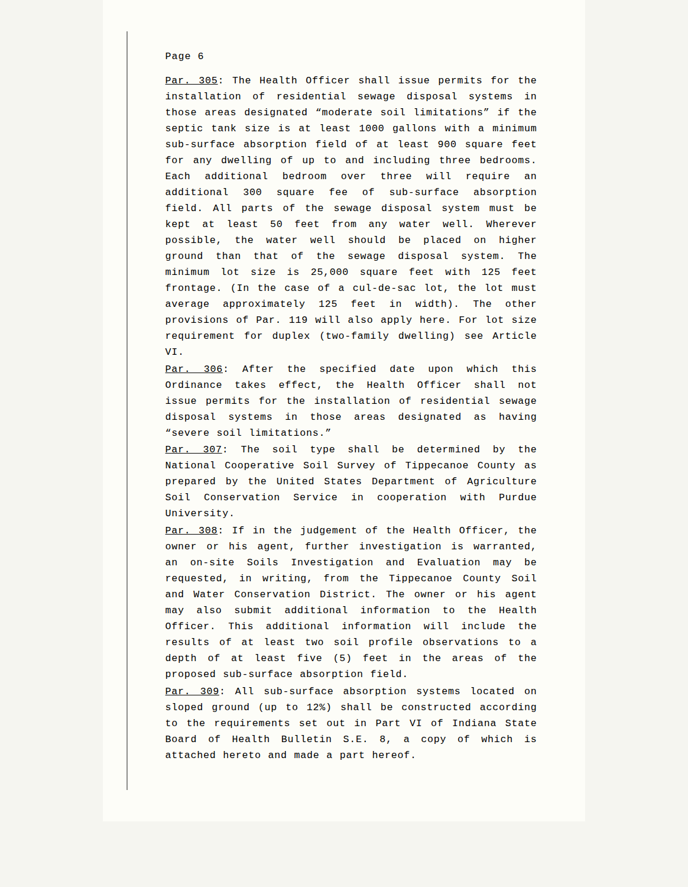Page 6
Par. 305: The Health Officer shall issue permits for the installation of residential sewage disposal systems in those areas designated “moderate soil limitations” if the septic tank size is at least 1000 gallons with a minimum sub-surface absorption field of at least 900 square feet for any dwelling of up to and including three bedrooms. Each additional bedroom over three will require an additional 300 square fee of sub-surface absorption field. All parts of the sewage disposal system must be kept at least 50 feet from any water well. Wherever possible, the water well should be placed on higher ground than that of the sewage disposal system. The minimum lot size is 25,000 square feet with 125 feet frontage. (In the case of a cul-de-sac lot, the lot must average approximately 125 feet in width). The other provisions of Par. 119 will also apply here. For lot size requirement for duplex (two-family dwelling) see Article VI.
Par. 306: After the specified date upon which this Ordinance takes effect, the Health Officer shall not issue permits for the installation of residential sewage disposal systems in those areas designated as having “severe soil limitations.”
Par. 307: The soil type shall be determined by the National Cooperative Soil Survey of Tippecanoe County as prepared by the United States Department of Agriculture Soil Conservation Service in cooperation with Purdue University.
Par. 308: If in the judgement of the Health Officer, the owner or his agent, further investigation is warranted, an on-site Soils Investigation and Evaluation may be requested, in writing, from the Tippecanoe County Soil and Water Conservation District. The owner or his agent may also submit additional information to the Health Officer. This additional information will include the results of at least two soil profile observations to a depth of at least five (5) feet in the areas of the proposed sub-surface absorption field.
Par. 309: All sub-surface absorption systems located on sloped ground (up to 12%) shall be constructed according to the requirements set out in Part VI of Indiana State Board of Health Bulletin S.E. 8, a copy of which is attached hereto and made a part hereof.